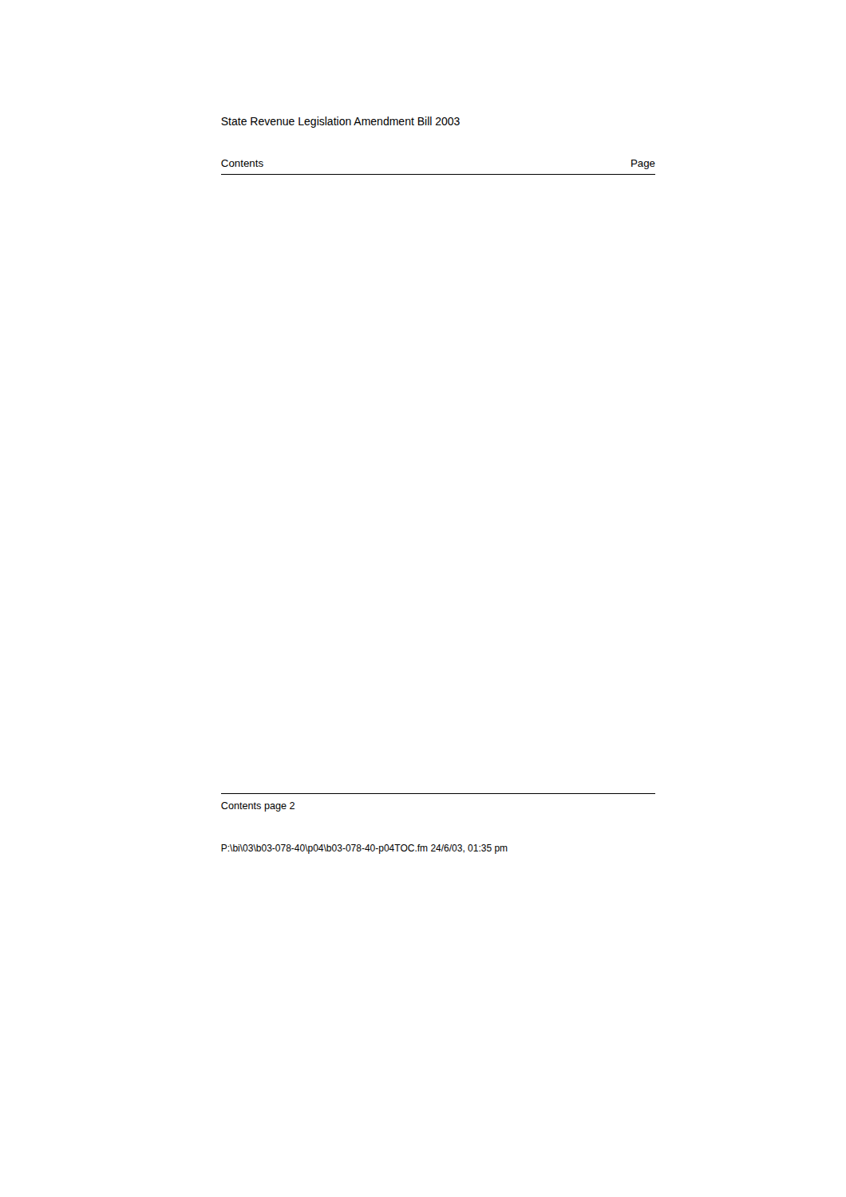State Revenue Legislation Amendment Bill 2003
Contents
Page
Contents page 2
P:\bi\03\b03-078-40\p04\b03-078-40-p04TOC.fm 24/6/03, 01:35 pm